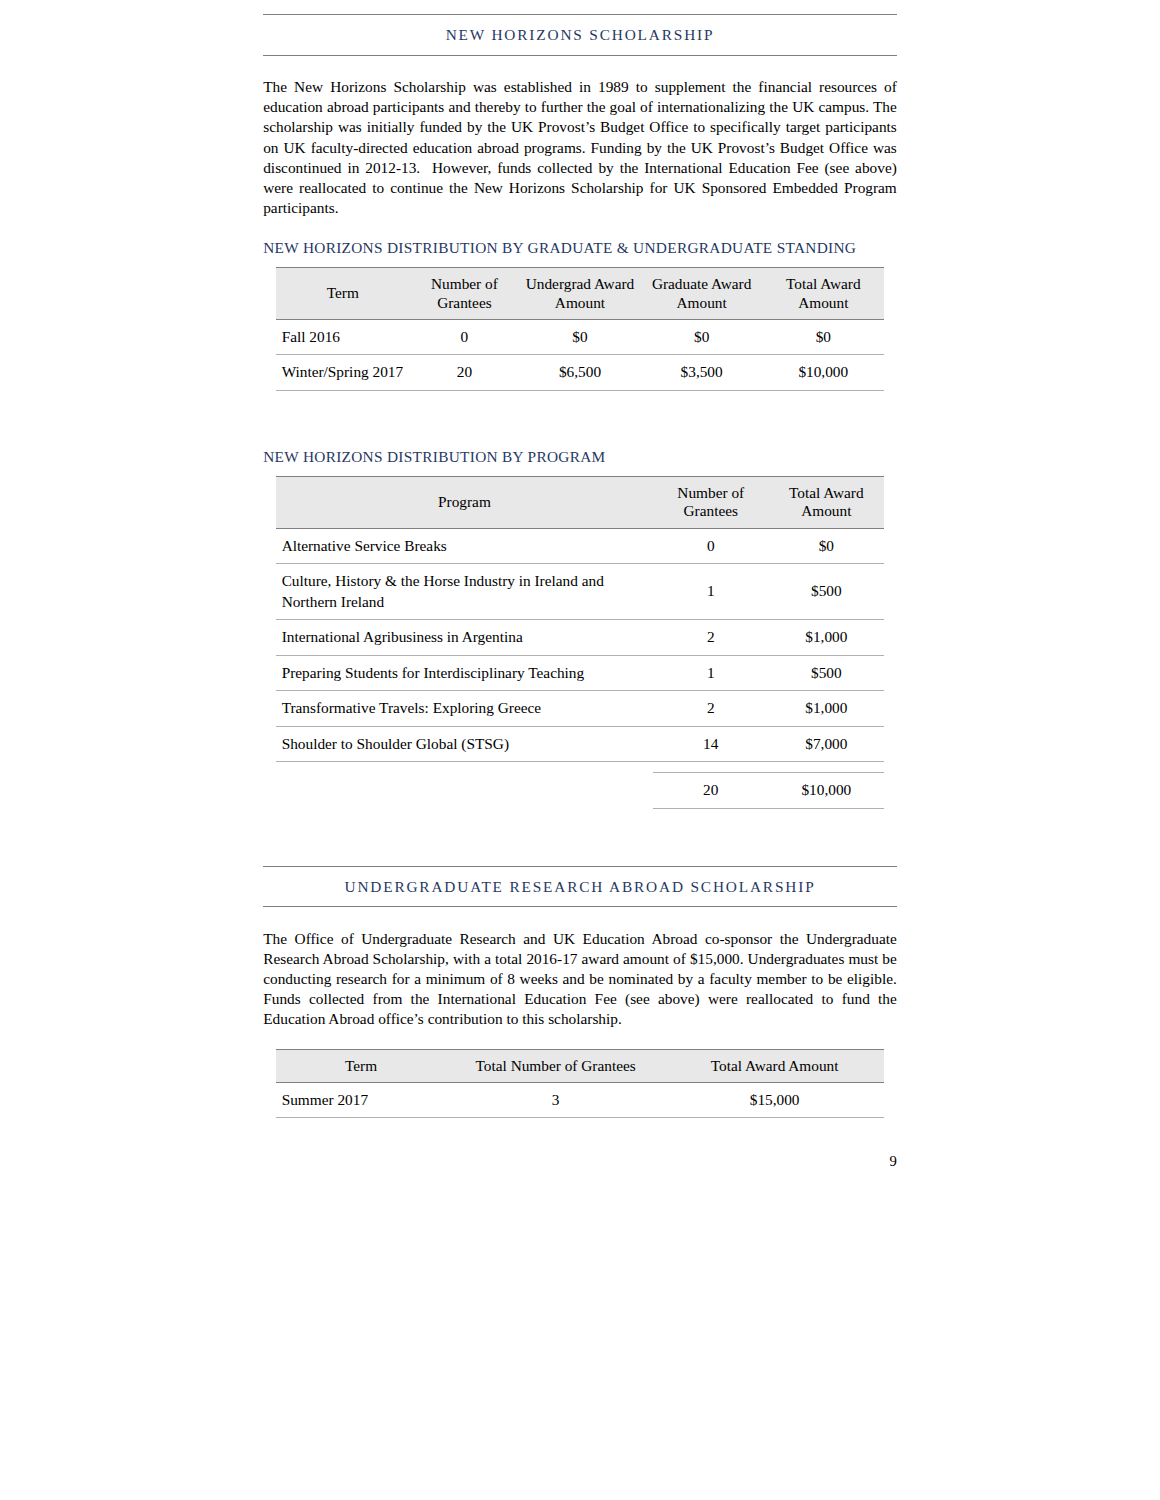New Horizons Scholarship
The New Horizons Scholarship was established in 1989 to supplement the financial resources of education abroad participants and thereby to further the goal of internationalizing the UK campus. The scholarship was initially funded by the UK Provost’s Budget Office to specifically target participants on UK faculty-directed education abroad programs. Funding by the UK Provost’s Budget Office was discontinued in 2012-13. However, funds collected by the International Education Fee (see above) were reallocated to continue the New Horizons Scholarship for UK Sponsored Embedded Program participants.
New Horizons Distribution by Graduate & Undergraduate Standing
| Term | Number of Grantees | Undergrad Award Amount | Graduate Award Amount | Total Award Amount |
| --- | --- | --- | --- | --- |
| Fall 2016 | 0 | $0 | $0 | $0 |
| Winter/Spring 2017 | 20 | $6,500 | $3,500 | $10,000 |
New Horizons Distribution by Program
| Program | Number of Grantees | Total Award Amount |
| --- | --- | --- |
| Alternative Service Breaks | 0 | $0 |
| Culture, History & the Horse Industry in Ireland and Northern Ireland | 1 | $500 |
| International Agribusiness in Argentina | 2 | $1,000 |
| Preparing Students for Interdisciplinary Teaching | 1 | $500 |
| Transformative Travels: Exploring Greece | 2 | $1,000 |
| Shoulder to Shoulder Global (STSG) | 14 | $7,000 |
| | 20 | $10,000 |
Undergraduate Research Abroad Scholarship
The Office of Undergraduate Research and UK Education Abroad co-sponsor the Undergraduate Research Abroad Scholarship, with a total 2016-17 award amount of $15,000. Undergraduates must be conducting research for a minimum of 8 weeks and be nominated by a faculty member to be eligible. Funds collected from the International Education Fee (see above) were reallocated to fund the Education Abroad office’s contribution to this scholarship.
| Term | Total Number of Grantees | Total Award Amount |
| --- | --- | --- |
| Summer 2017 | 3 | $15,000 |
9